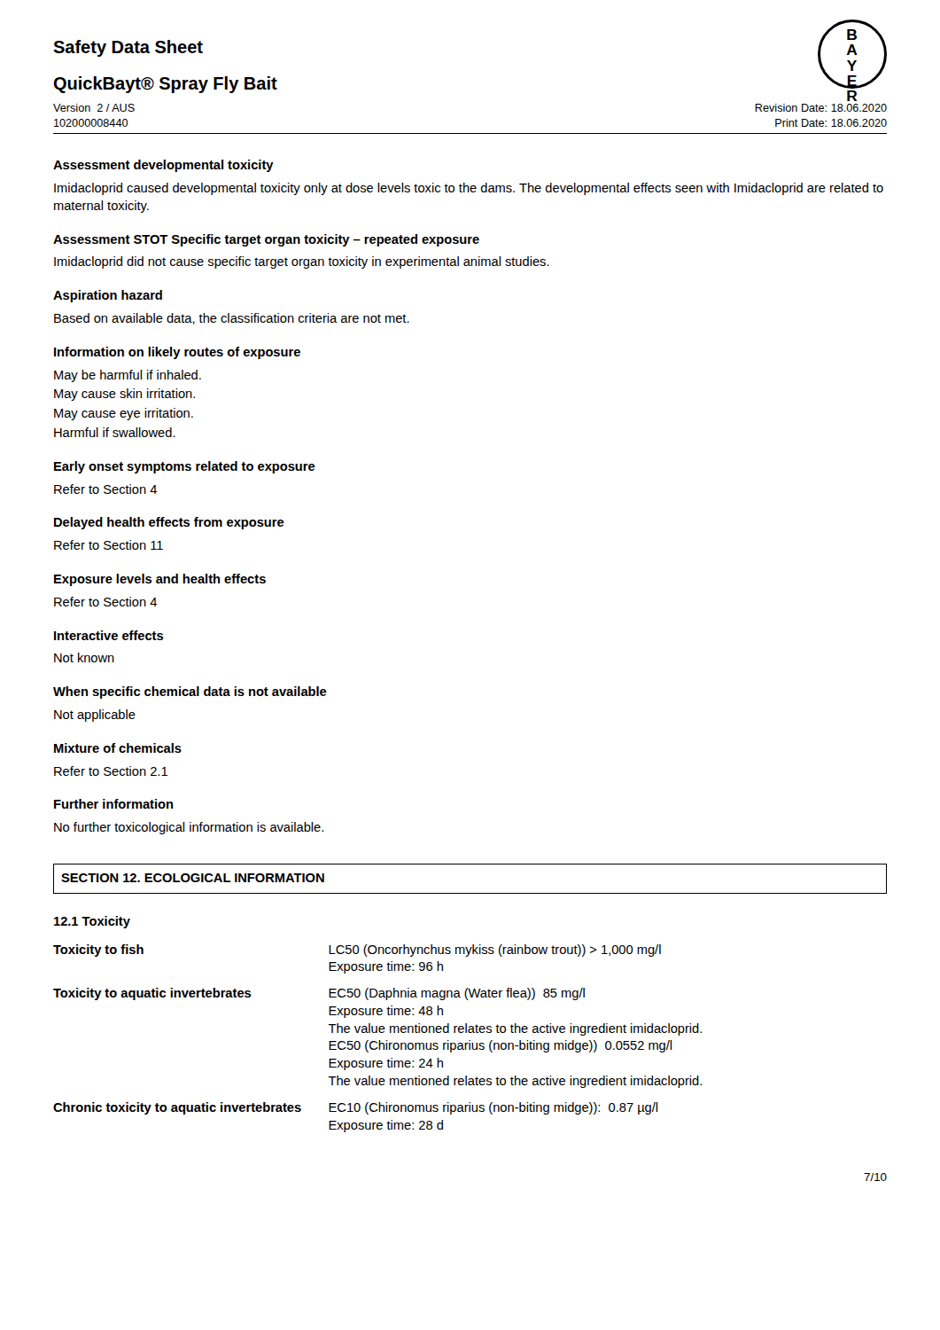BAYER
Safety Data Sheet
QuickBayt® Spray Fly Bait
Version 2 / AUS
102000008440
Revision Date: 18.06.2020
Print Date: 18.06.2020
Assessment developmental toxicity
Imidacloprid caused developmental toxicity only at dose levels toxic to the dams. The developmental effects seen with Imidacloprid are related to maternal toxicity.
Assessment STOT Specific target organ toxicity – repeated exposure
Imidacloprid did not cause specific target organ toxicity in experimental animal studies.
Aspiration hazard
Based on available data, the classification criteria are not met.
Information on likely routes of exposure
May be harmful if inhaled.
May cause skin irritation.
May cause eye irritation.
Harmful if swallowed.
Early onset symptoms related to exposure
Refer to Section 4
Delayed health effects from exposure
Refer to Section 11
Exposure levels and health effects
Refer to Section 4
Interactive effects
Not known
When specific chemical data is not available
Not applicable
Mixture of chemicals
Refer to Section 2.1
Further information
No further toxicological information is available.
SECTION 12. ECOLOGICAL INFORMATION
12.1 Toxicity
| Toxicity to fish | LC50 (Oncorhynchus mykiss (rainbow trout)) > 1,000 mg/l Exposure time: 96 h |
| Toxicity to aquatic invertebrates | EC50 (Daphnia magna (Water flea)) 85 mg/l Exposure time: 48 h The value mentioned relates to the active ingredient imidacloprid. EC50 (Chironomus riparius (non-biting midge)) 0.0552 mg/l Exposure time: 24 h The value mentioned relates to the active ingredient imidacloprid. |
| Chronic toxicity to aquatic invertebrates | EC10 (Chironomus riparius (non-biting midge)): 0.87 µg/l Exposure time: 28 d |
7/10